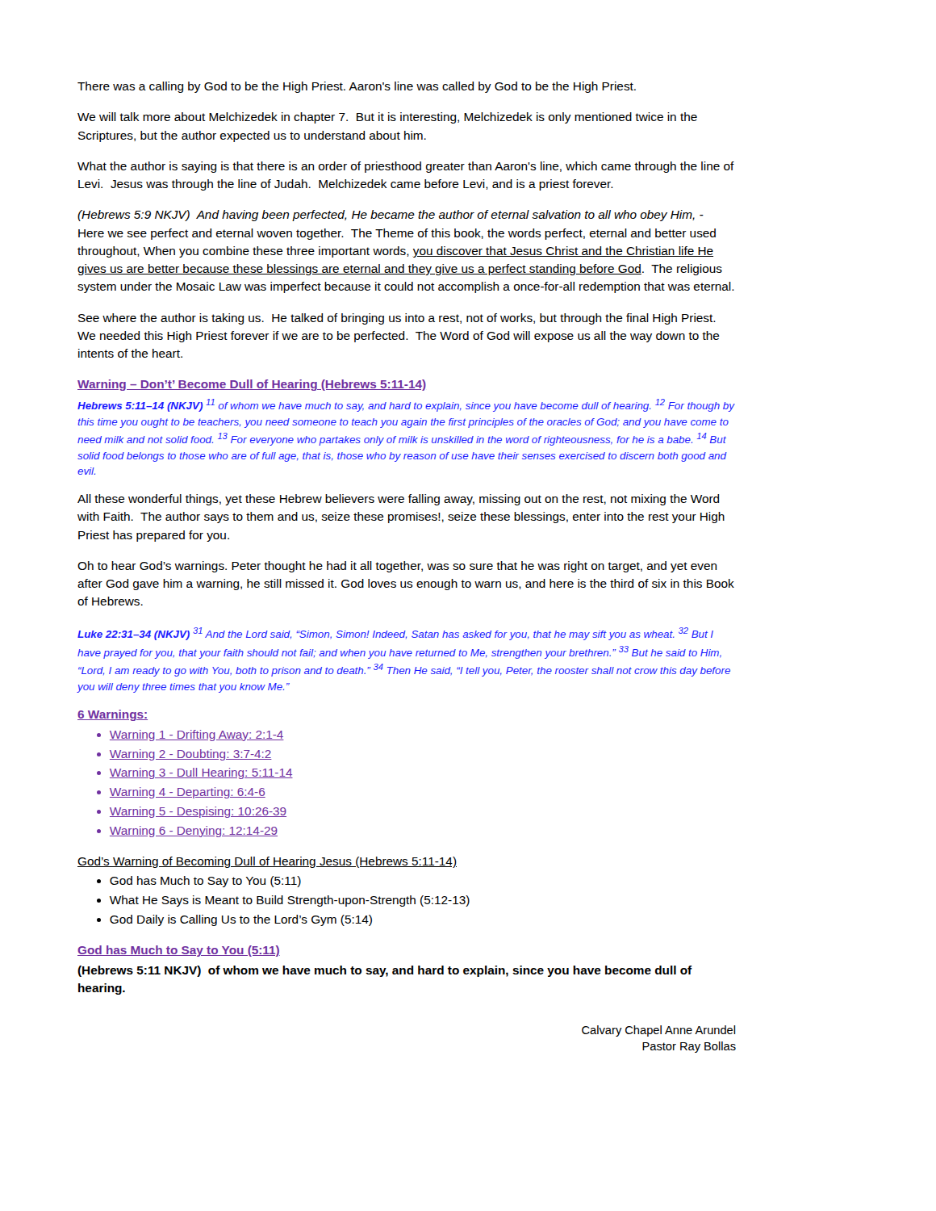There was a calling by God to be the High Priest. Aaron's line was called by God to be the High Priest.
We will talk more about Melchizedek in chapter 7. But it is interesting, Melchizedek is only mentioned twice in the Scriptures, but the author expected us to understand about him.
What the author is saying is that there is an order of priesthood greater than Aaron's line, which came through the line of Levi. Jesus was through the line of Judah. Melchizedek came before Levi, and is a priest forever.
(Hebrews 5:9 NKJV) And having been perfected, He became the author of eternal salvation to all who obey Him, - Here we see perfect and eternal woven together. The Theme of this book, the words perfect, eternal and better used throughout, When you combine these three important words, you discover that Jesus Christ and the Christian life He gives us are better because these blessings are eternal and they give us a perfect standing before God. The religious system under the Mosaic Law was imperfect because it could not accomplish a once-for-all redemption that was eternal.
See where the author is taking us. He talked of bringing us into a rest, not of works, but through the final High Priest. We needed this High Priest forever if we are to be perfected. The Word of God will expose us all the way down to the intents of the heart.
Warning – Don’t’ Become Dull of Hearing (Hebrews 5:11-14)
Hebrews 5:11–14 (NKJV) 11 of whom we have much to say, and hard to explain, since you have become dull of hearing. 12 For though by this time you ought to be teachers, you need someone to teach you again the first principles of the oracles of God; and you have come to need milk and not solid food. 13 For everyone who partakes only of milk is unskilled in the word of righteousness, for he is a babe. 14 But solid food belongs to those who are of full age, that is, those who by reason of use have their senses exercised to discern both good and evil.
All these wonderful things, yet these Hebrew believers were falling away, missing out on the rest, not mixing the Word with Faith. The author says to them and us, seize these promises!, seize these blessings, enter into the rest your High Priest has prepared for you.
Oh to hear God’s warnings. Peter thought he had it all together, was so sure that he was right on target, and yet even after God gave him a warning, he still missed it. God loves us enough to warn us, and here is the third of six in this Book of Hebrews.
Luke 22:31–34 (NKJV) 31 And the Lord said, “Simon, Simon! Indeed, Satan has asked for you, that he may sift you as wheat. 32 But I have prayed for you, that your faith should not fail; and when you have returned to Me, strengthen your brethren.” 33 But he said to Him, “Lord, I am ready to go with You, both to prison and to death.” 34 Then He said, “I tell you, Peter, the rooster shall not crow this day before you will deny three times that you know Me.”
6 Warnings:
Warning 1 - Drifting Away: 2:1-4
Warning 2 - Doubting: 3:7-4:2
Warning 3 - Dull Hearing: 5:11-14
Warning 4 - Departing: 6:4-6
Warning 5 - Despising: 10:26-39
Warning 6 - Denying: 12:14-29
God’s Warning of Becoming Dull of Hearing Jesus (Hebrews 5:11-14)
God has Much to Say to You (5:11)
What He Says is Meant to Build Strength-upon-Strength (5:12-13)
God Daily is Calling Us to the Lord’s Gym (5:14)
God has Much to Say to You (5:11)
(Hebrews 5:11 NKJV) of whom we have much to say, and hard to explain, since you have become dull of hearing.
Calvary Chapel Anne Arundel
Pastor Ray Bollas